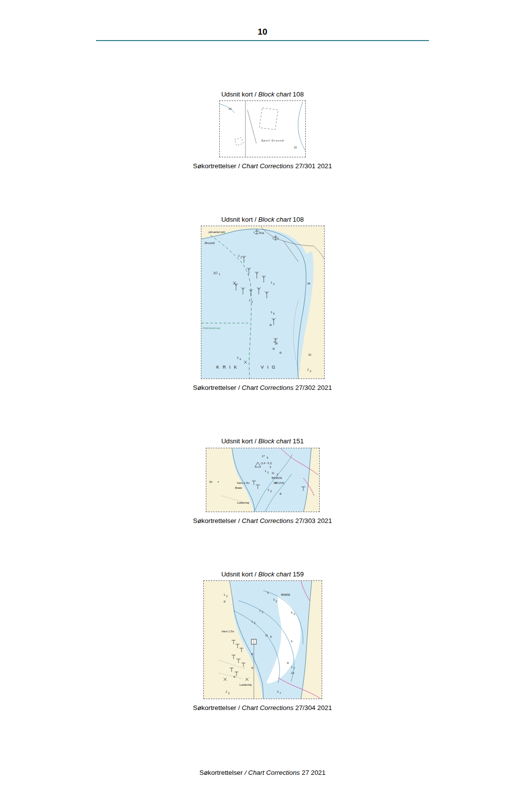10
Udsnit kort / Block chart 108
20 20 Spoil Ground
Søkortrettelser / Chart Corrections 27/301 2021
Udsnit kort / Block chart 108
Vildtreservat (afmærket løb) (Buoyed) Krik 22 11 12 12 35 08 04 36 26 22 K R I K V I G
Søkortrettelser / Chart Corrections 27/302 2021
Udsnit kort / Block chart 151
175 113 5 12 54 23 (1,4 - 5,1) Havn 1,5m Brøde BRØDE GRUND Loddenhøj
Søkortrettelser / Chart Corrections 27/303 2021
Udsnit kort / Block chart 159
12 5 32 BRØDE 12 93 13 Havn 1,5m 118 6 27 Cb R R R R R Loddenhøj 22 07
Søkortrettelser / Chart Corrections 27/304 2021
Søkortrettelser / Chart Corrections 27 2021